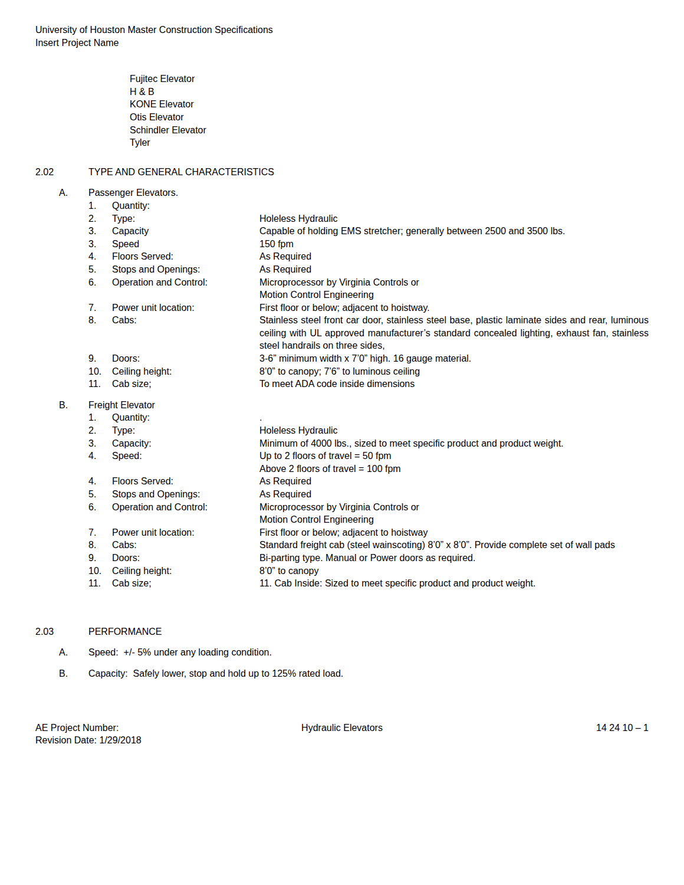University of Houston Master Construction Specifications
Insert Project Name
Fujitec Elevator
H & B
KONE Elevator
Otis Elevator
Schindler Elevator
Tyler
2.02
TYPE AND GENERAL CHARACTERISTICS
A.
Passenger Elevators.
1.
Quantity:
2.
Type:
Holeless Hydraulic
3.
Capacity
Capable of holding EMS stretcher; generally between 2500 and 3500 lbs.
3.
Speed
150 fpm
4.
Floors Served:
As Required
5.
Stops and Openings:
As Required
6.
Operation and Control:
Microprocessor by Virginia Controls or
Motion Control Engineering
7.
Power unit location:
First floor or below; adjacent to hoistway.
8.
Cabs:
Stainless steel front car door, stainless steel base, plastic laminate sides and rear, luminous ceiling with UL approved manufacturer’s standard concealed lighting, exhaust fan, stainless steel handrails on three sides,
9.
Doors:
3-6” minimum width x 7’0” high. 16 gauge material.
10.
Ceiling height:
8’0” to canopy; 7’6” to luminous ceiling
11.
Cab size;
To meet ADA code inside dimensions
B.
Freight Elevator
1.
Quantity:
.
2.
Type:
Holeless Hydraulic
3.
Capacity:
Minimum of 4000 lbs., sized to meet specific product and product weight.
4.
Speed:
Up to 2 floors of travel = 50 fpm
Above 2 floors of travel = 100 fpm
4.
Floors Served:
As Required
5.
Stops and Openings:
As Required
6.
Operation and Control:
Microprocessor by Virginia Controls or
Motion Control Engineering
7.
Power unit location:
First floor or below; adjacent to hoistway
8.
Cabs:
Standard freight cab (steel wainscoting) 8’0” x 8’0”. Provide complete set of wall pads
9.
Doors:
Bi-parting type. Manual or Power doors as required.
10.
Ceiling height:
8’0” to canopy
11.
Cab size;
11. Cab Inside: Sized to meet specific product and product weight.
2.03
PERFORMANCE
A.
Speed: +/- 5% under any loading condition.
B.
Capacity: Safely lower, stop and hold up to 125% rated load.
AE Project Number:
Revision Date: 1/29/2018
Hydraulic Elevators
14 24 10 – 1